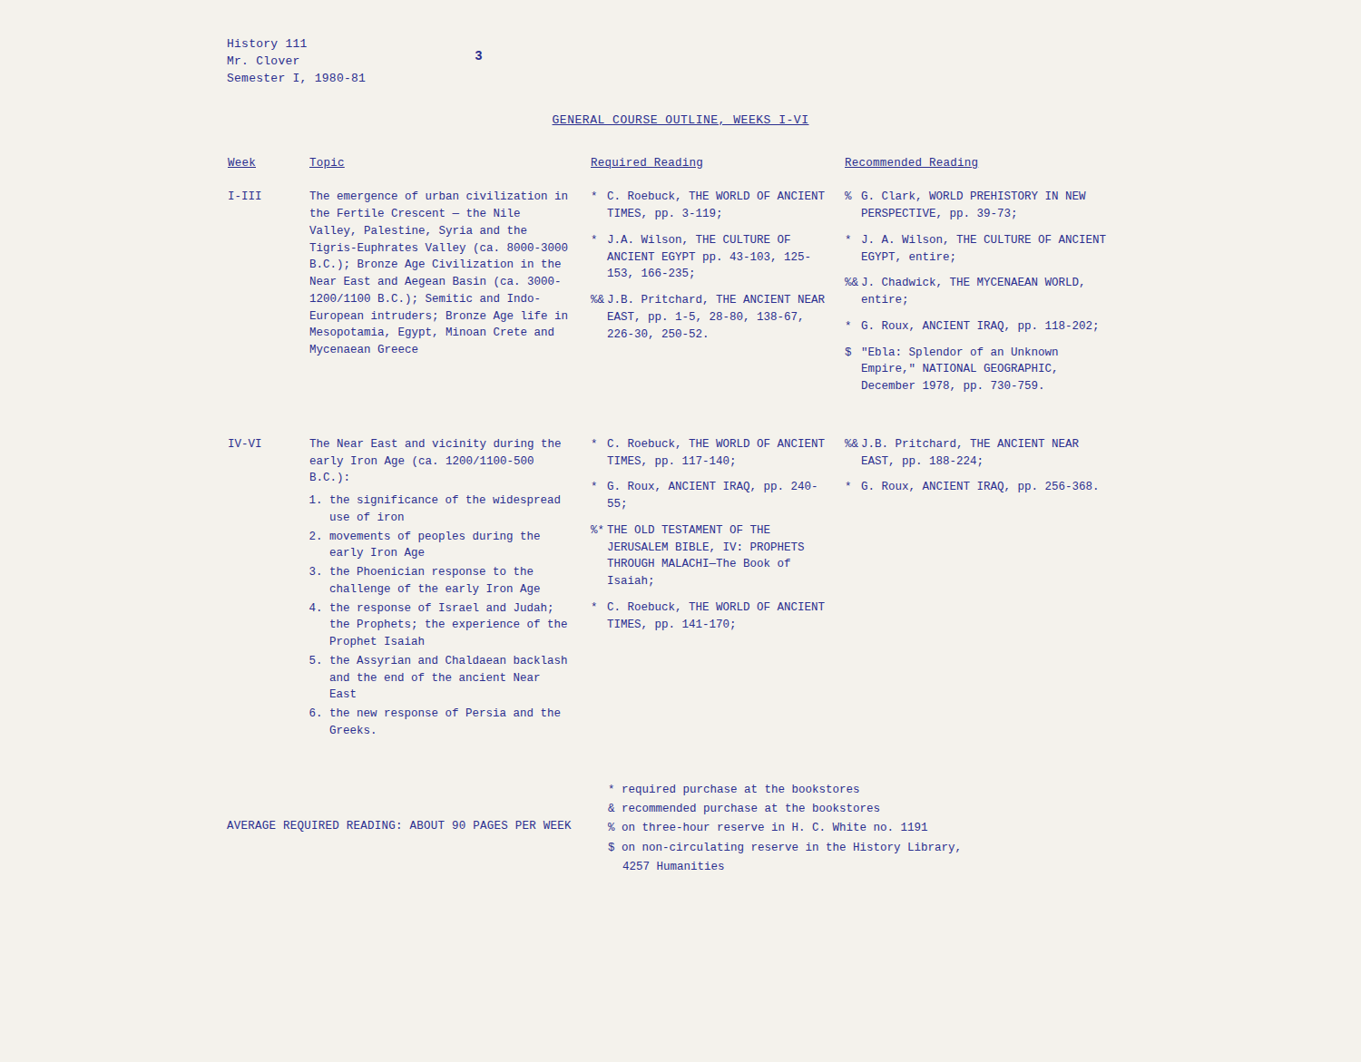History 111
Mr. Clover
Semester I, 1980-81
3
GENERAL COURSE OUTLINE, WEEKS I-VI
| Week | Topic | Required Reading | Recommended Reading |
| --- | --- | --- | --- |
| I-III | The emergence of urban civilization in the Fertile Crescent — the Nile Valley, Palestine, Syria and the Tigris-Euphrates Valley (ca. 8000-3000 B.C.); Bronze Age Civilization in the Near East and Aegean Basin (ca. 3000-1200/1100 B.C.); Semitic and Indo-European intruders; Bronze Age life in Mesopotamia, Egypt, Minoan Crete and Mycenaean Greece | * C. Roebuck, THE WORLD OF ANCIENT TIMES, pp. 3-119; * J.A. Wilson, THE CULTURE OF ANCIENT EGYPT pp. 43-103, 125-153, 166-235; %& J.B. Pritchard, THE ANCIENT NEAR EAST, pp. 1-5, 28-80, 138-67, 226-30, 250-52. | % G. Clark, WORLD PREHISTORY IN NEW PERSPECTIVE, pp. 39-73; * J. A. Wilson, THE CULTURE OF ANCIENT EGYPT, entire; %& J. Chadwick, THE MYCENAEAN WORLD, entire; * G. Roux, ANCIENT IRAQ, pp. 118-202; $ "Ebla: Splendor of an Unknown Empire," NATIONAL GEOGRAPHIC, December 1978, pp. 730-759. |
| IV-VI | The Near East and vicinity during the early Iron Age (ca. 1200/1100-500 B.C.): the significance of the widespread use of iron movements of peoples during the early Iron Age the Phoenician response to the challenge of the early Iron Age the response of Israel and Judah; the Prophets; the experience of the Prophet Isaiah the Assyrian and Chaldaean backlash and the end of the ancient Near East the new response of Persia and the Greeks. | * C. Roebuck, THE WORLD OF ANCIENT TIMES, pp. 117-140; * G. Roux, ANCIENT IRAQ, pp. 240-55; %* THE OLD TESTAMENT OF THE JERUSALEM BIBLE, IV: PROPHETS THROUGH MALACHI—The Book of Isaiah; * C. Roebuck, THE WORLD OF ANCIENT TIMES, pp. 141-170; | %& J.B. Pritchard, THE ANCIENT NEAR EAST, pp. 188-224; * G. Roux, ANCIENT IRAQ, pp. 256-368. |
AVERAGE REQUIRED READING: ABOUT 90 PAGES PER WEEK
* required purchase at the bookstores
& recommended purchase at the bookstores
% on three-hour reserve in H. C. White no. 1191
$ on non-circulating reserve in the History Library,
4257 Humanities